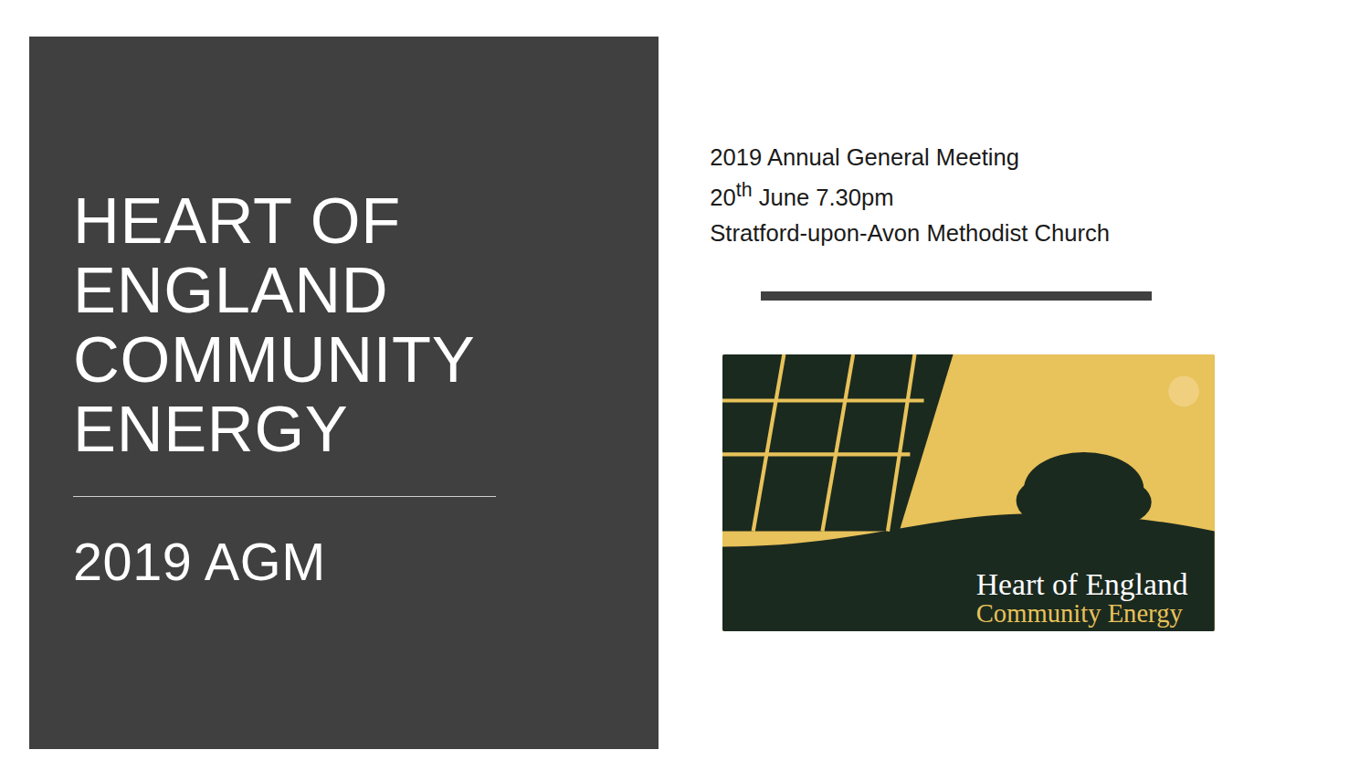Heart of England Community Energy
2019 AGM
2019 Annual General Meeting 20th June 7.30pm Stratford-upon-Avon Methodist Church
Heart of England Community Energy logo: solar panel grid, sun, tree and hill Heart of England Community Energy